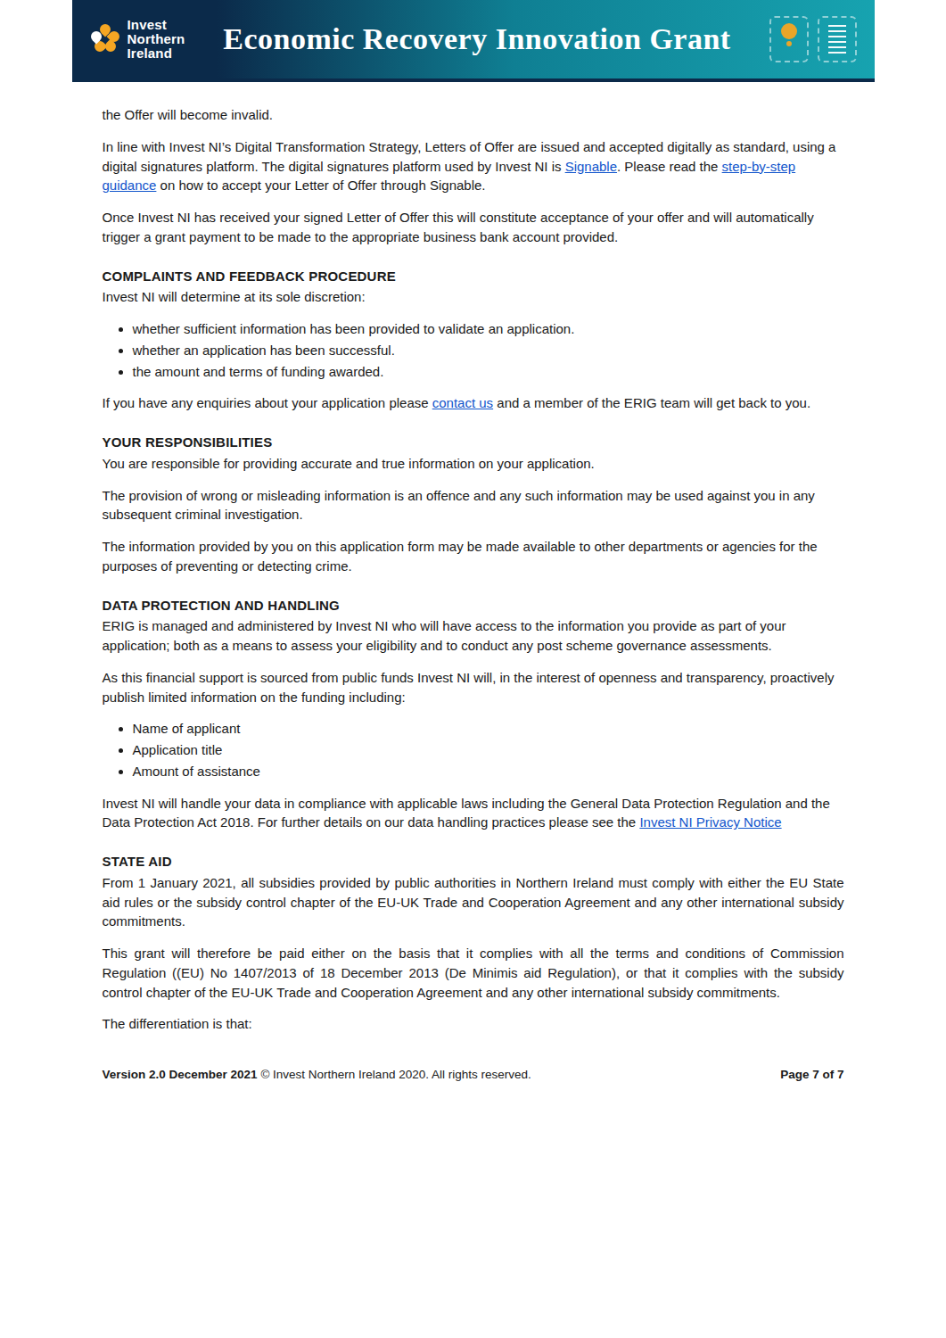InvestNorthern Ireland
Economic Recovery Innovation Grant
the Offer will become invalid.
In line with Invest NI’s Digital Transformation Strategy, Letters of Offer are issued and accepted digitally as standard, using a digital signatures platform. The digital signatures platform used by Invest NI is Signable. Please read the step-by-step guidance on how to accept your Letter of Offer through Signable.
Once Invest NI has received your signed Letter of Offer this will constitute acceptance of your offer and will automatically trigger a grant payment to be made to the appropriate business bank account provided.
Complaints and Feedback Procedure
Invest NI will determine at its sole discretion:
whether sufficient information has been provided to validate an application.
whether an application has been successful.
the amount and terms of funding awarded.
If you have any enquiries about your application please contact us and a member of the ERIG team will get back to you.
Your Responsibilities
You are responsible for providing accurate and true information on your application.
The provision of wrong or misleading information is an offence and any such information may be used against you in any subsequent criminal investigation.
The information provided by you on this application form may be made available to other departments or agencies for the purposes of preventing or detecting crime.
Data Protection and Handling
ERIG is managed and administered by Invest NI who will have access to the information you provide as part of your application; both as a means to assess your eligibility and to conduct any post scheme governance assessments.
As this financial support is sourced from public funds Invest NI will, in the interest of openness and transparency, proactively publish limited information on the funding including:
Name of applicant
Application title
Amount of assistance
Invest NI will handle your data in compliance with applicable laws including the General Data Protection Regulation and the Data Protection Act 2018. For further details on our data handling practices please see the Invest NI Privacy Notice
State Aid
From 1 January 2021, all subsidies provided by public authorities in Northern Ireland must comply with either the EU State aid rules or the subsidy control chapter of the EU-UK Trade and Cooperation Agreement and any other international subsidy commitments.
This grant will therefore be paid either on the basis that it complies with all the terms and conditions of Commission Regulation ((EU) No 1407/2013 of 18 December 2013 (De Minimis aid Regulation), or that it complies with the subsidy control chapter of the EU-UK Trade and Cooperation Agreement and any other international subsidy commitments.
The differentiation is that:
Version 2.0 December 2021 © Invest Northern Ireland 2020. All rights reserved.
Page 7 of 7